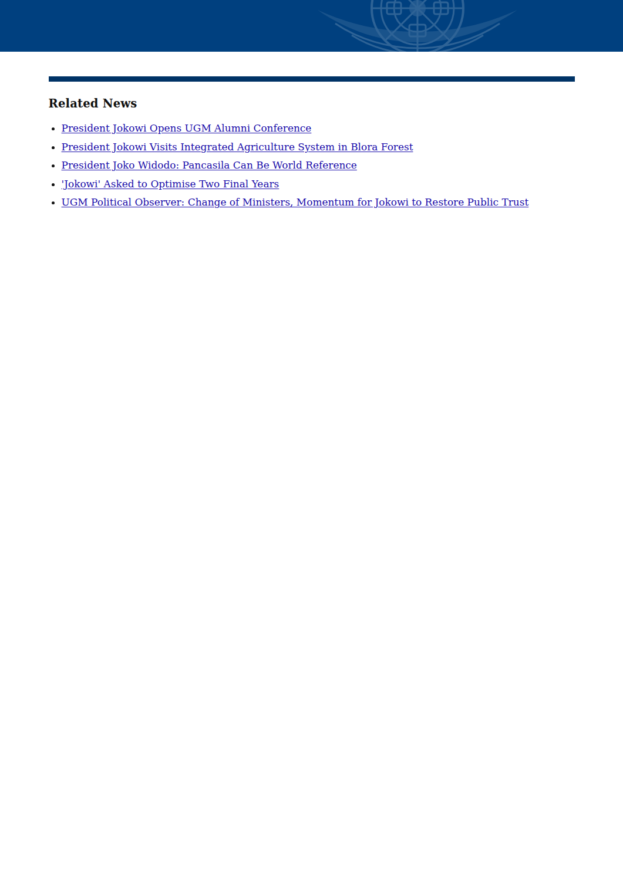Related News
President Jokowi Opens UGM Alumni Conference
President Jokowi Visits Integrated Agriculture System in Blora Forest
President Joko Widodo: Pancasila Can Be World Reference
'Jokowi' Asked to Optimise Two Final Years
UGM Political Observer: Change of Ministers, Momentum for Jokowi to Restore Public Trust